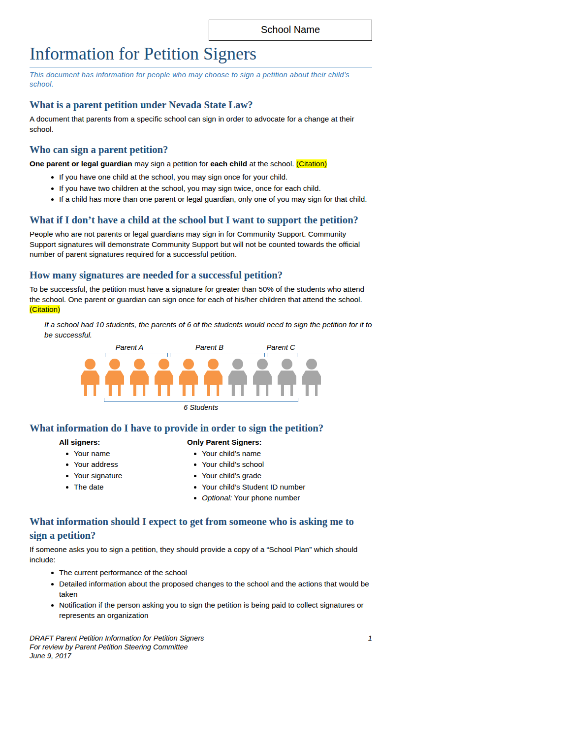School Name
Information for Petition Signers
This document has information for people who may choose to sign a petition about their child’s school.
What is a parent petition under Nevada State Law?
A document that parents from a specific school can sign in order to advocate for a change at their school.
Who can sign a parent petition?
One parent or legal guardian may sign a petition for each child at the school. (Citation)
If you have one child at the school, you may sign once for your child.
If you have two children at the school, you may sign twice, once for each child.
If a child has more than one parent or legal guardian, only one of you may sign for that child.
What if I don’t have a child at the school but I want to support the petition?
People who are not parents or legal guardians may sign in for Community Support. Community Support signatures will demonstrate Community Support but will not be counted towards the official number of parent signatures required for a successful petition.
How many signatures are needed for a successful petition?
To be successful, the petition must have a signature for greater than 50% of the students who attend the school. One parent or guardian can sign once for each of his/her children that attend the school. (Citation)
If a school had 10 students, the parents of 6 of the students would need to sign the petition for it to be successful.
Parent A Parent B Parent C
6 Students
What information do I have to provide in order to sign the petition?
All signers:
Your name
Your address
Your signature
The date
Only Parent Signers:
Your child’s name
Your child’s school
Your child’s grade
Your child’s Student ID number
Optional: Your phone number
What information should I expect to get from someone who is asking me to sign a petition?
If someone asks you to sign a petition, they should provide a copy of a “School Plan” which should include:
The current performance of the school
Detailed information about the proposed changes to the school and the actions that would be taken
Notification if the person asking you to sign the petition is being paid to collect signatures or represents an organization
1
DRAFT Parent Petition Information for Petition Signers
For review by Parent Petition Steering Committee
June 9, 2017